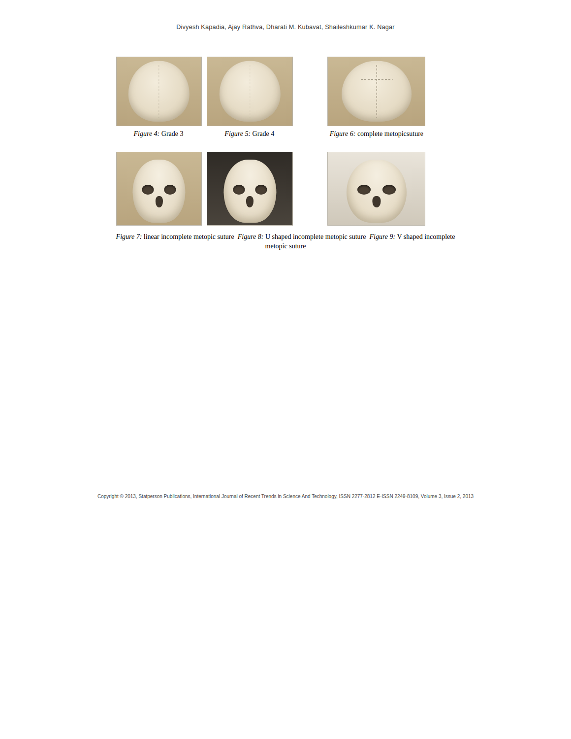Divyesh Kapadia, Ajay Rathva, Dharati M. Kubavat, Shaileshkumar K. Nagar
| Figure 4: Grade 3 | Figure 5: Grade 4 | Figure 6: complete metopicsuture |
Figure 7: linear incomplete metopic suture Figure 8: U shaped incomplete metopic suture Figure 9: V shaped incomplete metopic suture
Copyright © 2013, Statperson Publications, International Journal of Recent Trends in Science And Technology, ISSN 2277-2812 E-ISSN 2249-8109, Volume 3, Issue 2, 2013